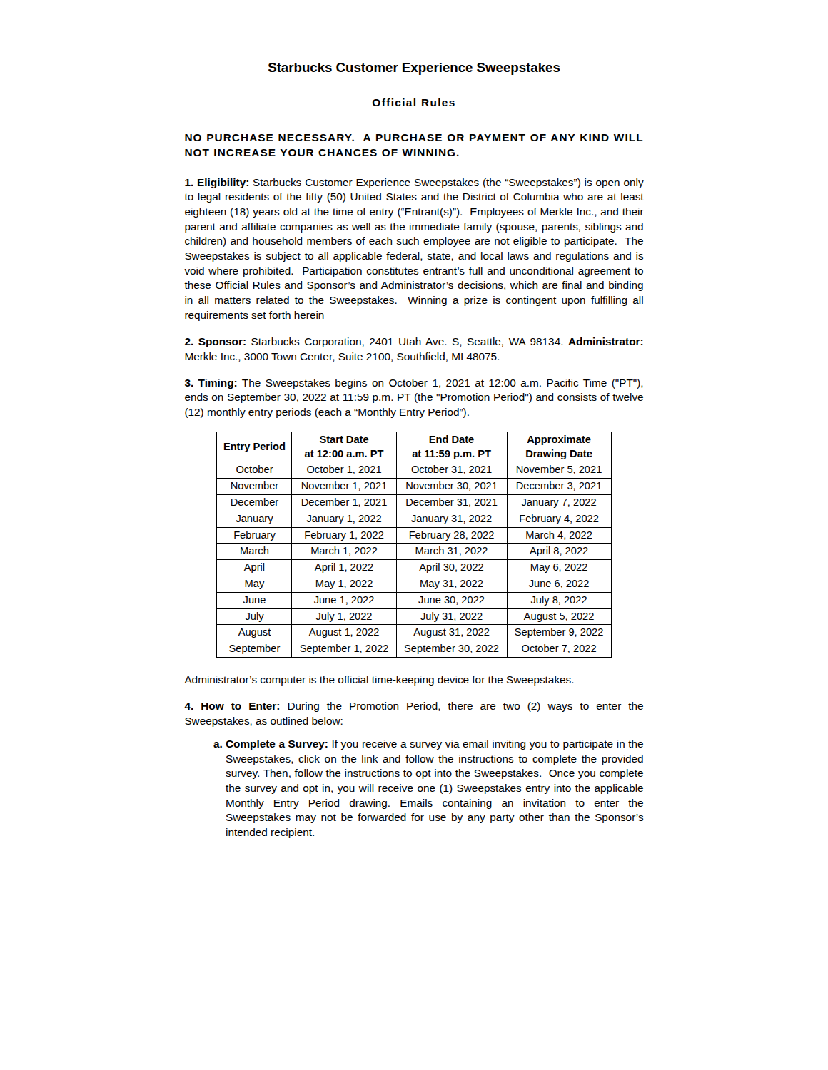Starbucks Customer Experience Sweepstakes
Official Rules
NO PURCHASE NECESSARY. A PURCHASE OR PAYMENT OF ANY KIND WILL NOT INCREASE YOUR CHANCES OF WINNING.
1. Eligibility: Starbucks Customer Experience Sweepstakes (the “Sweepstakes”) is open only to legal residents of the fifty (50) United States and the District of Columbia who are at least eighteen (18) years old at the time of entry (“Entrant(s)”). Employees of Merkle Inc., and their parent and affiliate companies as well as the immediate family (spouse, parents, siblings and children) and household members of each such employee are not eligible to participate. The Sweepstakes is subject to all applicable federal, state, and local laws and regulations and is void where prohibited. Participation constitutes entrant’s full and unconditional agreement to these Official Rules and Sponsor’s and Administrator’s decisions, which are final and binding in all matters related to the Sweepstakes. Winning a prize is contingent upon fulfilling all requirements set forth herein
2. Sponsor: Starbucks Corporation, 2401 Utah Ave. S, Seattle, WA 98134. Administrator: Merkle Inc., 3000 Town Center, Suite 2100, Southfield, MI 48075.
3. Timing: The Sweepstakes begins on October 1, 2021 at 12:00 a.m. Pacific Time ("PT"), ends on September 30, 2022 at 11:59 p.m. PT (the "Promotion Period") and consists of twelve (12) monthly entry periods (each a “Monthly Entry Period”).
| Entry Period | Start Date at 12:00 a.m. PT | End Date at 11:59 p.m. PT | Approximate Drawing Date |
| --- | --- | --- | --- |
| October | October 1, 2021 | October 31, 2021 | November 5, 2021 |
| November | November 1, 2021 | November 30, 2021 | December 3, 2021 |
| December | December 1, 2021 | December 31, 2021 | January 7, 2022 |
| January | January 1, 2022 | January 31, 2022 | February 4, 2022 |
| February | February 1, 2022 | February 28, 2022 | March 4, 2022 |
| March | March 1, 2022 | March 31, 2022 | April 8, 2022 |
| April | April 1, 2022 | April 30, 2022 | May 6, 2022 |
| May | May 1, 2022 | May 31, 2022 | June 6, 2022 |
| June | June 1, 2022 | June 30, 2022 | July 8, 2022 |
| July | July 1, 2022 | July 31, 2022 | August 5, 2022 |
| August | August 1, 2022 | August 31, 2022 | September 9, 2022 |
| September | September 1, 2022 | September 30, 2022 | October 7, 2022 |
Administrator’s computer is the official time-keeping device for the Sweepstakes.
4. How to Enter: During the Promotion Period, there are two (2) ways to enter the Sweepstakes, as outlined below:
Complete a Survey: If you receive a survey via email inviting you to participate in the Sweepstakes, click on the link and follow the instructions to complete the provided survey. Then, follow the instructions to opt into the Sweepstakes. Once you complete the survey and opt in, you will receive one (1) Sweepstakes entry into the applicable Monthly Entry Period drawing. Emails containing an invitation to enter the Sweepstakes may not be forwarded for use by any party other than the Sponsor’s intended recipient.